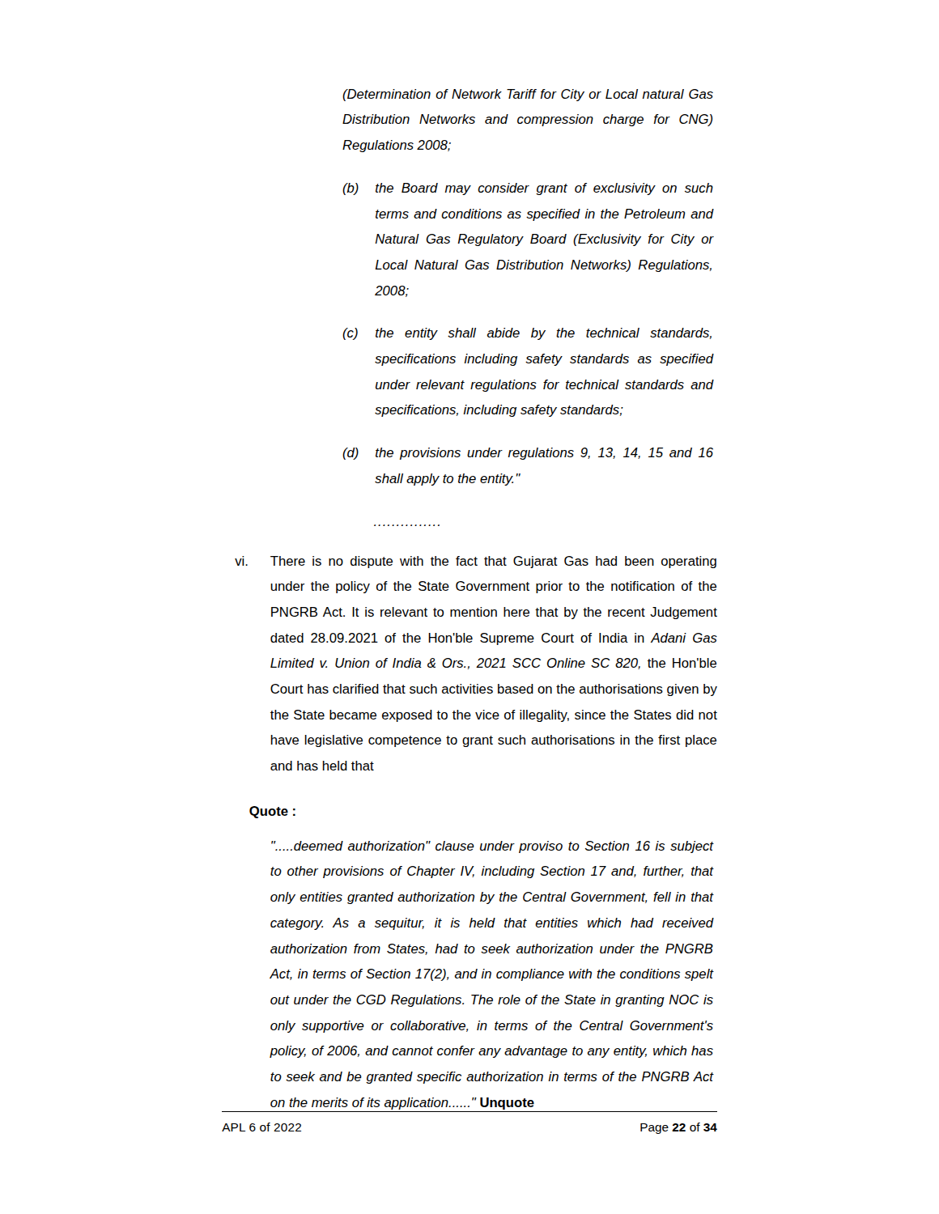(Determination of Network Tariff for City or Local natural Gas Distribution Networks and compression charge for CNG) Regulations 2008;
(b)
the Board may consider grant of exclusivity on such terms and conditions as specified in the Petroleum and Natural Gas Regulatory Board (Exclusivity for City or Local Natural Gas Distribution Networks) Regulations, 2008;
(c)
the entity shall abide by the technical standards, specifications including safety standards as specified under relevant regulations for technical standards and specifications, including safety standards;
(d)
the provisions under regulations 9, 13, 14, 15 and 16 shall apply to the entity."
...............
vi.
There is no dispute with the fact that Gujarat Gas had been operating under the policy of the State Government prior to the notification of the PNGRB Act. It is relevant to mention here that by the recent Judgement dated 28.09.2021 of the Hon'ble Supreme Court of India in Adani Gas Limited v. Union of India & Ors., 2021 SCC Online SC 820, the Hon'ble Court has clarified that such activities based on the authorisations given by the State became exposed to the vice of illegality, since the States did not have legislative competence to grant such authorisations in the first place and has held that
Quote :
".....deemed authorization" clause under proviso to Section 16 is subject to other provisions of Chapter IV, including Section 17 and, further, that only entities granted authorization by the Central Government, fell in that category. As a sequitur, it is held that entities which had received authorization from States, had to seek authorization under the PNGRB Act, in terms of Section 17(2), and in compliance with the conditions spelt out under the CGD Regulations. The role of the State in granting NOC is only supportive or collaborative, in terms of the Central Government's policy, of 2006, and cannot confer any advantage to any entity, which has to seek and be granted specific authorization in terms of the PNGRB Act on the merits of its application......" Unquote
APL 6 of 2022
Page 22 of 34